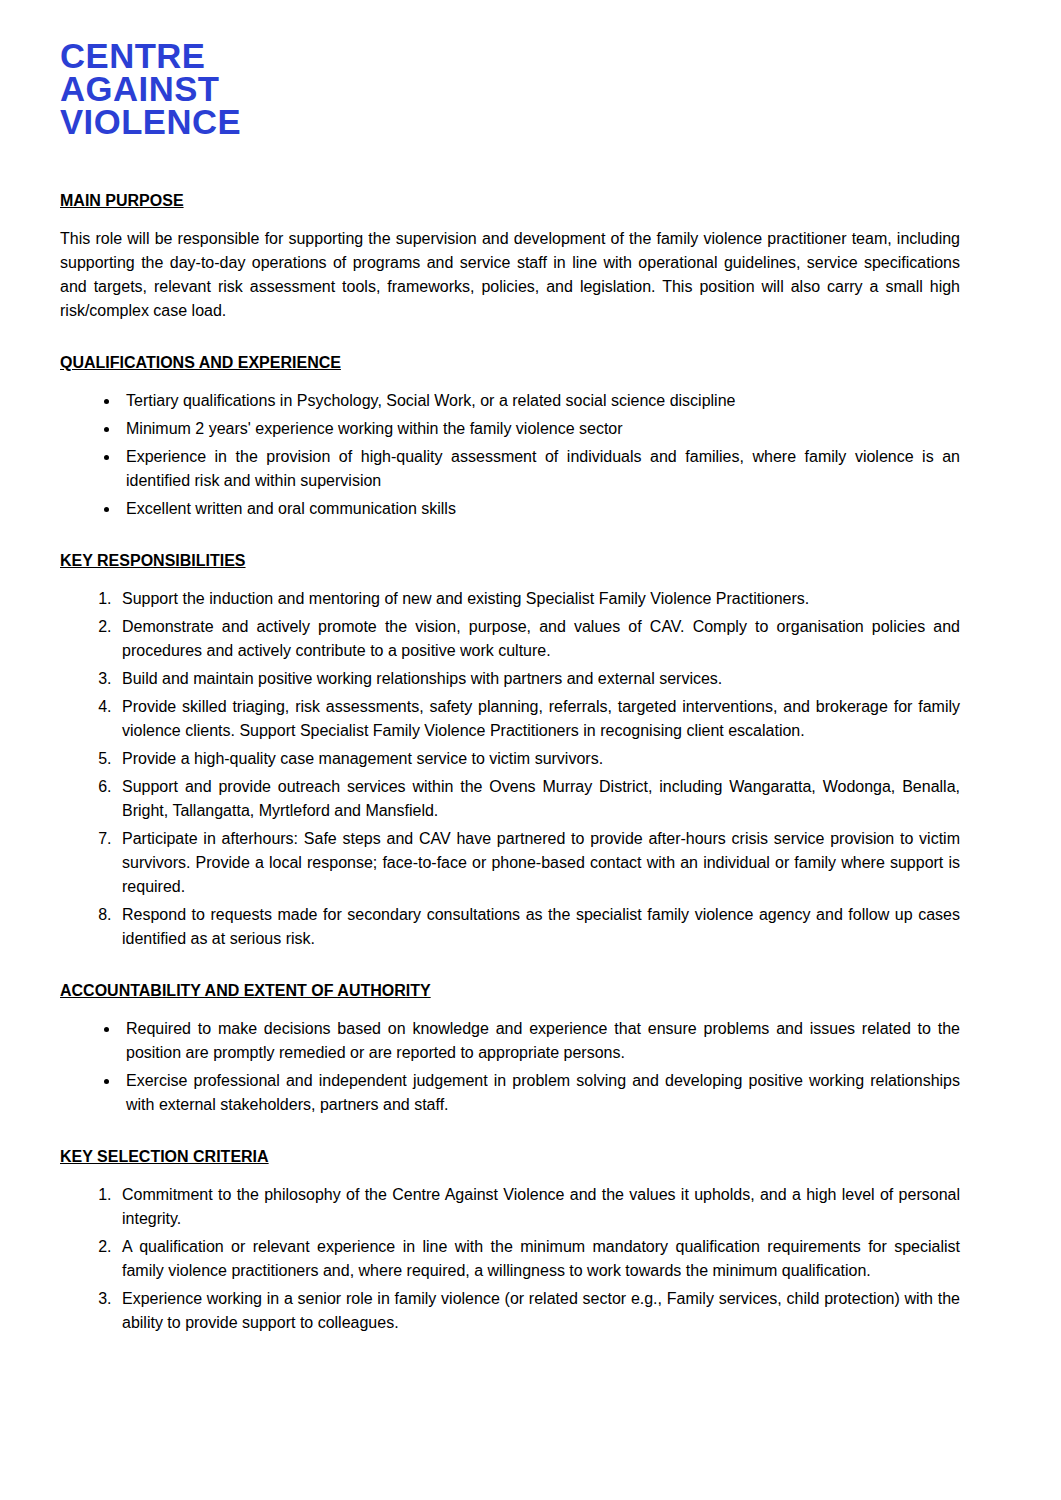Centre
Against
Violence
MAIN PURPOSE
This role will be responsible for supporting the supervision and development of the family violence practitioner team, including supporting the day-to-day operations of programs and service staff in line with operational guidelines, service specifications and targets, relevant risk assessment tools, frameworks, policies, and legislation. This position will also carry a small high risk/complex case load.
QUALIFICATIONS AND EXPERIENCE
Tertiary qualifications in Psychology, Social Work, or a related social science discipline
Minimum 2 years' experience working within the family violence sector
Experience in the provision of high-quality assessment of individuals and families, where family violence is an identified risk and within supervision
Excellent written and oral communication skills
KEY RESPONSIBILITIES
Support the induction and mentoring of new and existing Specialist Family Violence Practitioners.
Demonstrate and actively promote the vision, purpose, and values of CAV. Comply to organisation policies and procedures and actively contribute to a positive work culture.
Build and maintain positive working relationships with partners and external services.
Provide skilled triaging, risk assessments, safety planning, referrals, targeted interventions, and brokerage for family violence clients. Support Specialist Family Violence Practitioners in recognising client escalation.
Provide a high-quality case management service to victim survivors.
Support and provide outreach services within the Ovens Murray District, including Wangaratta, Wodonga, Benalla, Bright, Tallangatta, Myrtleford and Mansfield.
Participate in afterhours: Safe steps and CAV have partnered to provide after-hours crisis service provision to victim survivors. Provide a local response; face-to-face or phone-based contact with an individual or family where support is required.
Respond to requests made for secondary consultations as the specialist family violence agency and follow up cases identified as at serious risk.
ACCOUNTABILITY AND EXTENT OF AUTHORITY
Required to make decisions based on knowledge and experience that ensure problems and issues related to the position are promptly remedied or are reported to appropriate persons.
Exercise professional and independent judgement in problem solving and developing positive working relationships with external stakeholders, partners and staff.
KEY SELECTION CRITERIA
Commitment to the philosophy of the Centre Against Violence and the values it upholds, and a high level of personal integrity.
A qualification or relevant experience in line with the minimum mandatory qualification requirements for specialist family violence practitioners and, where required, a willingness to work towards the minimum qualification.
Experience working in a senior role in family violence (or related sector e.g., Family services, child protection) with the ability to provide support to colleagues.